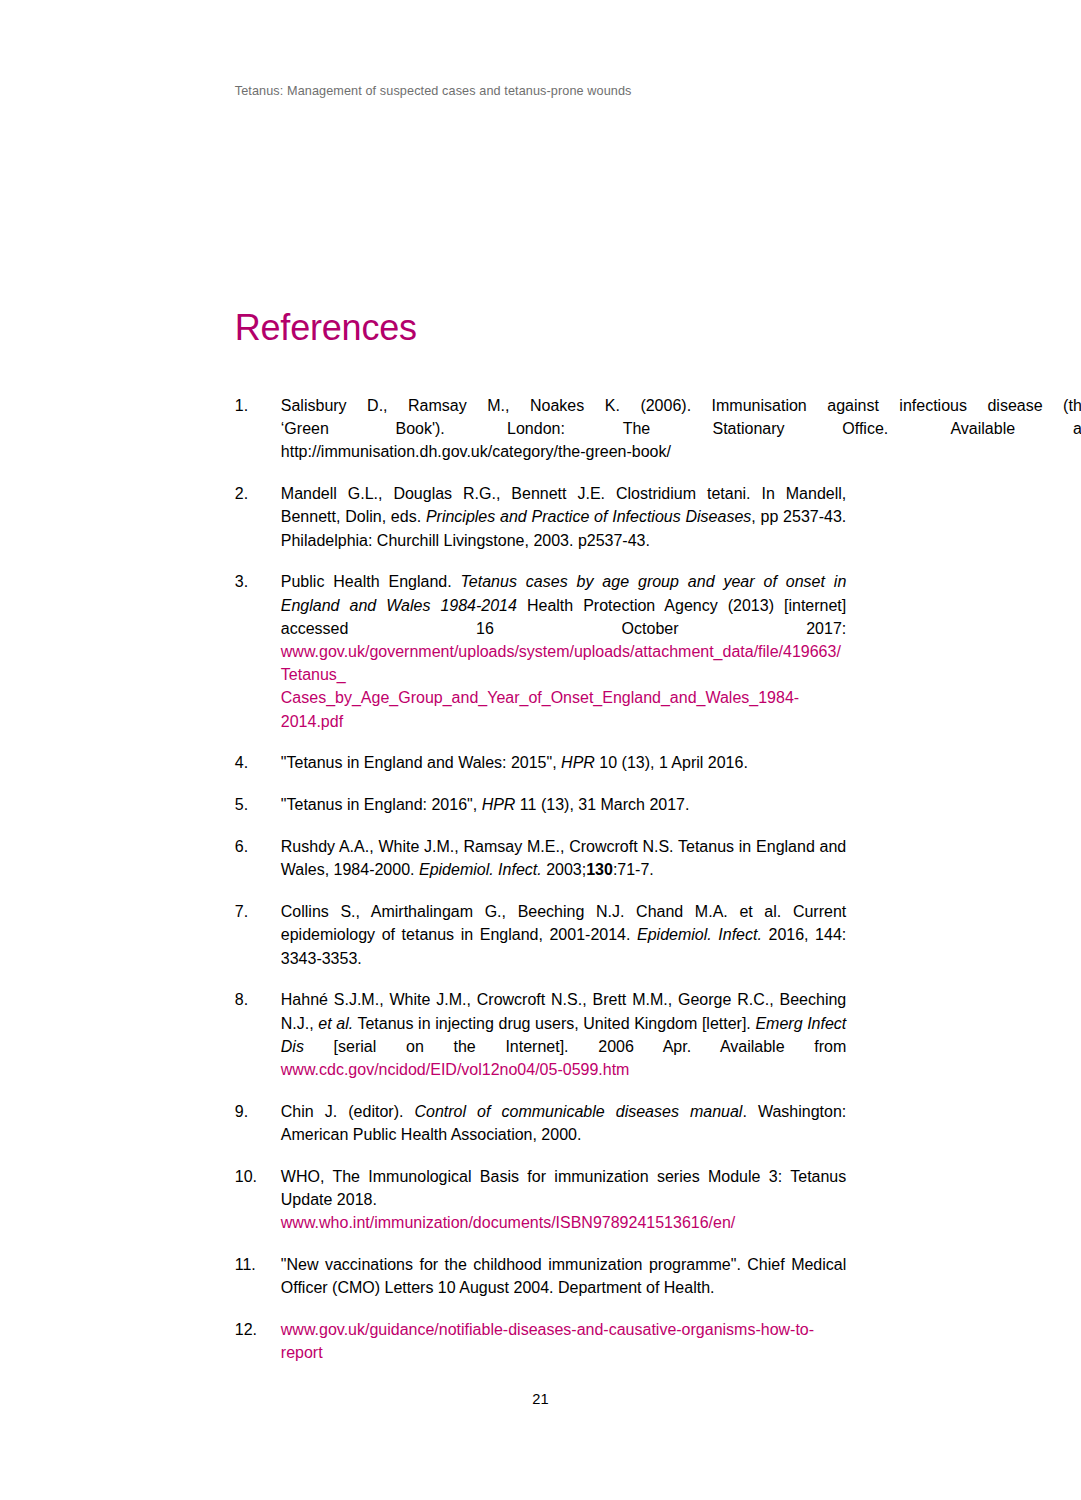Tetanus: Management of suspected cases and tetanus-prone wounds
References
1. Salisbury D., Ramsay M., Noakes K. (2006). Immunisation against infectious disease (the ‘Green Book'). London: The Stationary Office. Available at: http://immunisation.dh.gov.uk/category/the-green-book/
2. Mandell G.L., Douglas R.G., Bennett J.E. Clostridium tetani. In Mandell, Bennett, Dolin, eds. Principles and Practice of Infectious Diseases, pp 2537-43. Philadelphia: Churchill Livingstone, 2003. p2537-43.
3. Public Health England. Tetanus cases by age group and year of onset in England and Wales 1984-2014 Health Protection Agency (2013) [internet] accessed 16 October 2017: www.gov.uk/government/uploads/system/uploads/attachment_data/file/419663/Tetanus_ Cases_by_Age_Group_and_Year_of_Onset_England_and_Wales_1984-2014.pdf
4. "Tetanus in England and Wales: 2015", HPR 10 (13), 1 April 2016.
5. "Tetanus in England: 2016", HPR 11 (13), 31 March 2017.
6. Rushdy A.A., White J.M., Ramsay M.E., Crowcroft N.S. Tetanus in England and Wales, 1984-2000. Epidemiol. Infect. 2003;130:71-7.
7. Collins S., Amirthalingam G., Beeching N.J. Chand M.A. et al. Current epidemiology of tetanus in England, 2001-2014. Epidemiol. Infect. 2016, 144: 3343-3353.
8. Hahné S.J.M., White J.M., Crowcroft N.S., Brett M.M., George R.C., Beeching N.J., et al. Tetanus in injecting drug users, United Kingdom [letter]. Emerg Infect Dis [serial on the Internet]. 2006 Apr. Available from www.cdc.gov/ncidod/EID/vol12no04/05-0599.htm
9. Chin J. (editor). Control of communicable diseases manual. Washington: American Public Health Association, 2000.
10. WHO, The Immunological Basis for immunization series Module 3: Tetanus Update 2018.
www.who.int/immunization/documents/ISBN9789241513616/en/
11. "New vaccinations for the childhood immunization programme". Chief Medical Officer (CMO) Letters 10 August 2004. Department of Health.
12. www.gov.uk/guidance/notifiable-diseases-and-causative-organisms-how-to-report
21